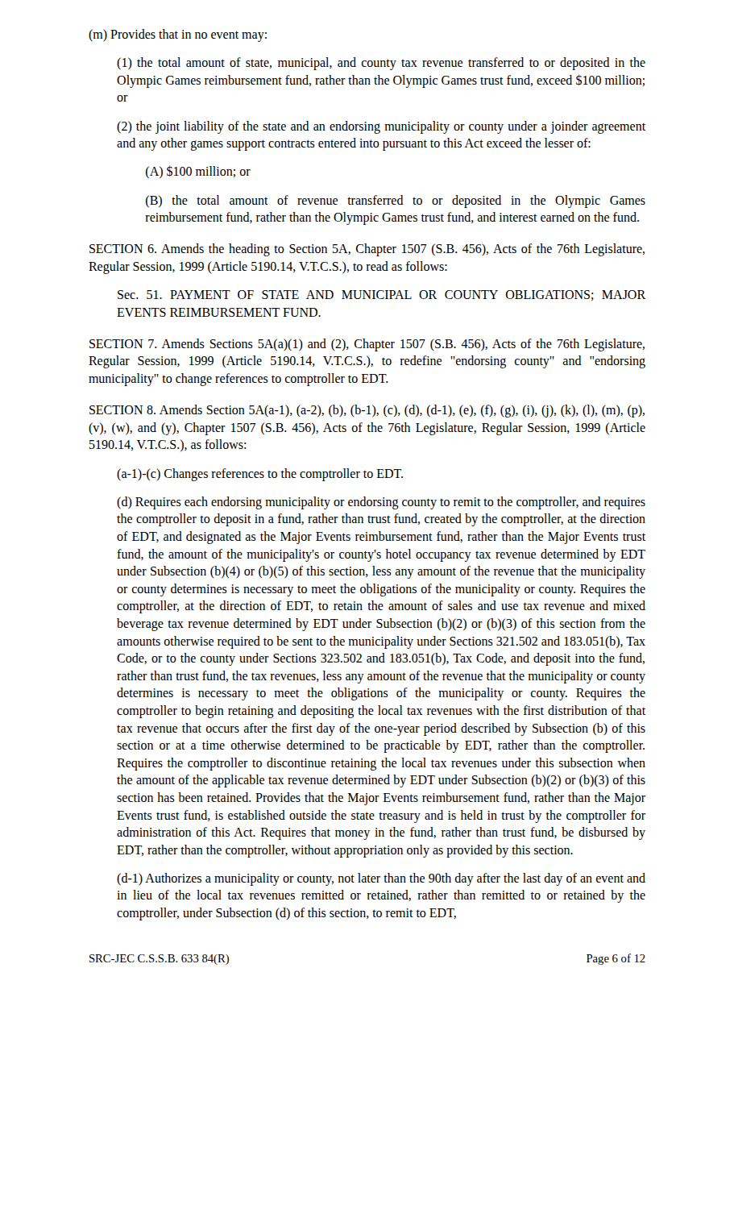(m) Provides that in no event may:
(1) the total amount of state, municipal, and county tax revenue transferred to or deposited in the Olympic Games reimbursement fund, rather than the Olympic Games trust fund, exceed $100 million; or
(2) the joint liability of the state and an endorsing municipality or county under a joinder agreement and any other games support contracts entered into pursuant to this Act exceed the lesser of:
(A) $100 million; or
(B) the total amount of revenue transferred to or deposited in the Olympic Games reimbursement fund, rather than the Olympic Games trust fund, and interest earned on the fund.
SECTION 6. Amends the heading to Section 5A, Chapter 1507 (S.B. 456), Acts of the 76th Legislature, Regular Session, 1999 (Article 5190.14, V.T.C.S.), to read as follows:
Sec. 51. PAYMENT OF STATE AND MUNICIPAL OR COUNTY OBLIGATIONS; MAJOR EVENTS REIMBURSEMENT FUND.
SECTION 7. Amends Sections 5A(a)(1) and (2), Chapter 1507 (S.B. 456), Acts of the 76th Legislature, Regular Session, 1999 (Article 5190.14, V.T.C.S.), to redefine "endorsing county" and "endorsing municipality" to change references to comptroller to EDT.
SECTION 8. Amends Section 5A(a-1), (a-2), (b), (b-1), (c), (d), (d-1), (e), (f), (g), (i), (j), (k), (l), (m), (p), (v), (w), and (y), Chapter 1507 (S.B. 456), Acts of the 76th Legislature, Regular Session, 1999 (Article 5190.14, V.T.C.S.), as follows:
(a-1)-(c) Changes references to the comptroller to EDT.
(d) Requires each endorsing municipality or endorsing county to remit to the comptroller, and requires the comptroller to deposit in a fund, rather than trust fund, created by the comptroller, at the direction of EDT, and designated as the Major Events reimbursement fund, rather than the Major Events trust fund, the amount of the municipality's or county's hotel occupancy tax revenue determined by EDT under Subsection (b)(4) or (b)(5) of this section, less any amount of the revenue that the municipality or county determines is necessary to meet the obligations of the municipality or county. Requires the comptroller, at the direction of EDT, to retain the amount of sales and use tax revenue and mixed beverage tax revenue determined by EDT under Subsection (b)(2) or (b)(3) of this section from the amounts otherwise required to be sent to the municipality under Sections 321.502 and 183.051(b), Tax Code, or to the county under Sections 323.502 and 183.051(b), Tax Code, and deposit into the fund, rather than trust fund, the tax revenues, less any amount of the revenue that the municipality or county determines is necessary to meet the obligations of the municipality or county. Requires the comptroller to begin retaining and depositing the local tax revenues with the first distribution of that tax revenue that occurs after the first day of the one-year period described by Subsection (b) of this section or at a time otherwise determined to be practicable by EDT, rather than the comptroller. Requires the comptroller to discontinue retaining the local tax revenues under this subsection when the amount of the applicable tax revenue determined by EDT under Subsection (b)(2) or (b)(3) of this section has been retained. Provides that the Major Events reimbursement fund, rather than the Major Events trust fund, is established outside the state treasury and is held in trust by the comptroller for administration of this Act. Requires that money in the fund, rather than trust fund, be disbursed by EDT, rather than the comptroller, without appropriation only as provided by this section.
(d-1) Authorizes a municipality or county, not later than the 90th day after the last day of an event and in lieu of the local tax revenues remitted or retained, rather than remitted to or retained by the comptroller, under Subsection (d) of this section, to remit to EDT,
SRC-JEC C.S.S.B. 633 84(R)
Page 6 of 12